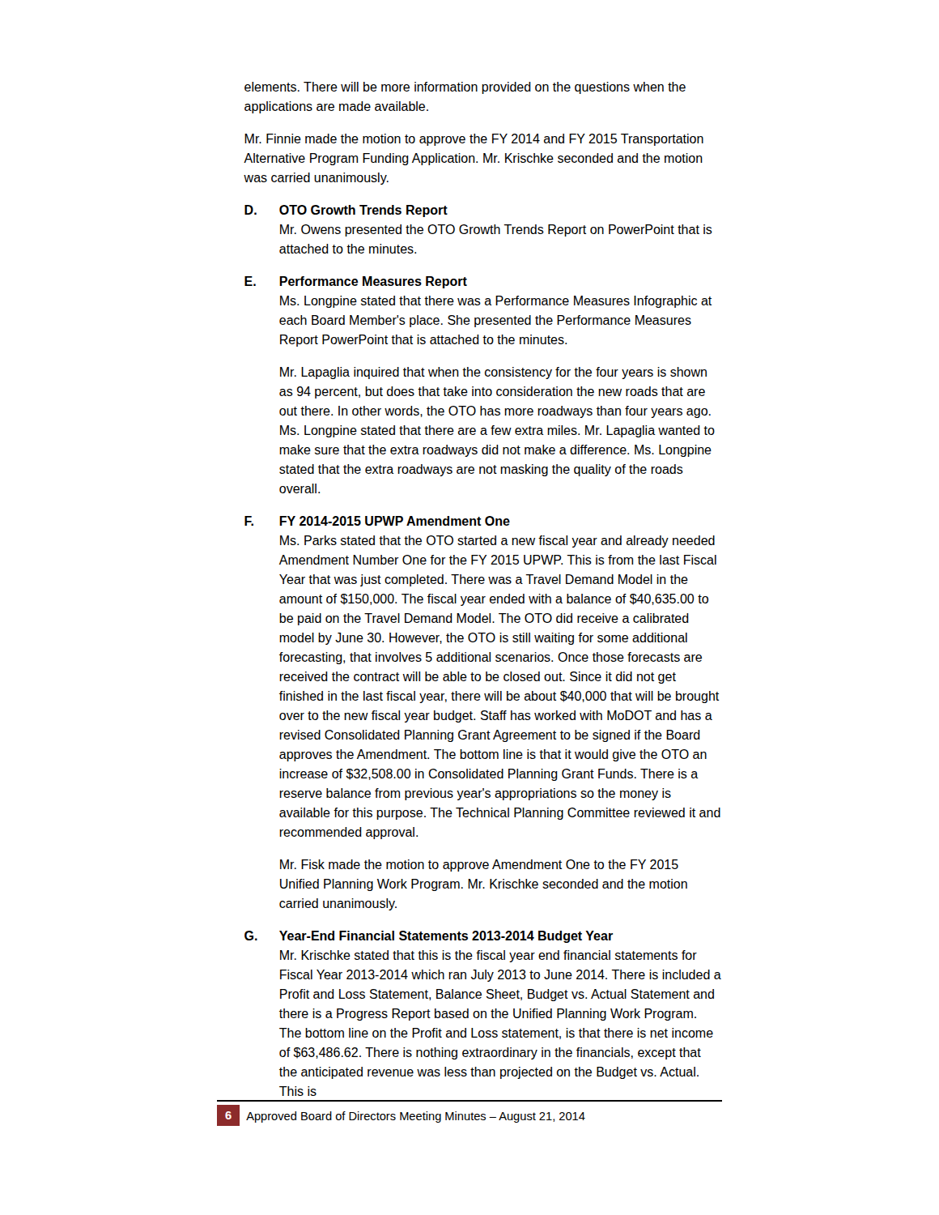elements. There will be more information provided on the questions when the applications are made available.
Mr. Finnie made the motion to approve the FY 2014 and FY 2015 Transportation Alternative Program Funding Application. Mr. Krischke seconded and the motion was carried unanimously.
D.
OTO Growth Trends Report
Mr. Owens presented the OTO Growth Trends Report on PowerPoint that is attached to the minutes.
E.
Performance Measures Report
Ms. Longpine stated that there was a Performance Measures Infographic at each Board Member's place. She presented the Performance Measures Report PowerPoint that is attached to the minutes.
Mr. Lapaglia inquired that when the consistency for the four years is shown as 94 percent, but does that take into consideration the new roads that are out there. In other words, the OTO has more roadways than four years ago. Ms. Longpine stated that there are a few extra miles. Mr. Lapaglia wanted to make sure that the extra roadways did not make a difference. Ms. Longpine stated that the extra roadways are not masking the quality of the roads overall.
F.
FY 2014-2015 UPWP Amendment One
Ms. Parks stated that the OTO started a new fiscal year and already needed Amendment Number One for the FY 2015 UPWP. This is from the last Fiscal Year that was just completed. There was a Travel Demand Model in the amount of $150,000. The fiscal year ended with a balance of $40,635.00 to be paid on the Travel Demand Model. The OTO did receive a calibrated model by June 30. However, the OTO is still waiting for some additional forecasting, that involves 5 additional scenarios. Once those forecasts are received the contract will be able to be closed out. Since it did not get finished in the last fiscal year, there will be about $40,000 that will be brought over to the new fiscal year budget. Staff has worked with MoDOT and has a revised Consolidated Planning Grant Agreement to be signed if the Board approves the Amendment. The bottom line is that it would give the OTO an increase of $32,508.00 in Consolidated Planning Grant Funds. There is a reserve balance from previous year's appropriations so the money is available for this purpose. The Technical Planning Committee reviewed it and recommended approval.
Mr. Fisk made the motion to approve Amendment One to the FY 2015 Unified Planning Work Program. Mr. Krischke seconded and the motion carried unanimously.
G.
Year-End Financial Statements 2013-2014 Budget Year
Mr. Krischke stated that this is the fiscal year end financial statements for Fiscal Year 2013-2014 which ran July 2013 to June 2014. There is included a Profit and Loss Statement, Balance Sheet, Budget vs. Actual Statement and there is a Progress Report based on the Unified Planning Work Program. The bottom line on the Profit and Loss statement, is that there is net income of $63,486.62. There is nothing extraordinary in the financials, except that the anticipated revenue was less than projected on the Budget vs. Actual. This is
6 Approved Board of Directors Meeting Minutes – August 21, 2014